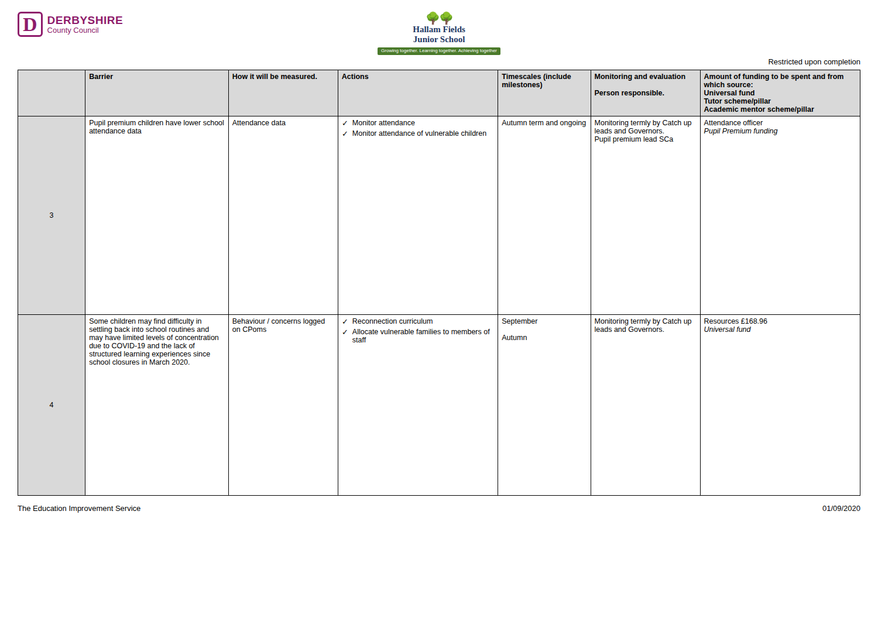D
DERBYSHIRE
County Council
🌳🌳
Hallam Fields
Junior School
Growing together. Learning together. Achieving together
Restricted upon completion
| | Barrier | How it will be measured. | Actions | Timescales (include milestones) | Monitoring and evaluation Person responsible. | Amount of funding to be spent and from which source: Universal fund Tutor scheme/pillar Academic mentor scheme/pillar |
| --- | --- | --- | --- | --- | --- | --- |
| 3 | Pupil premium children have lower school attendance data | Attendance data | Monitor attendance Monitor attendance of vulnerable children | Autumn term and ongoing | Monitoring termly by Catch up leads and Governors. Pupil premium lead SCa | Attendance officer Pupil Premium funding |
| 4 | Some children may find difficulty in settling back into school routines and may have limited levels of concentration due to COVID-19 and the lack of structured learning experiences since school closures in March 2020. | Behaviour / concerns logged on CPoms | Reconnection curriculum Allocate vulnerable families to members of staff | September Autumn | Monitoring termly by Catch up leads and Governors. | Resources £168.96 Universal fund |
The Education Improvement Service 01/09/2020